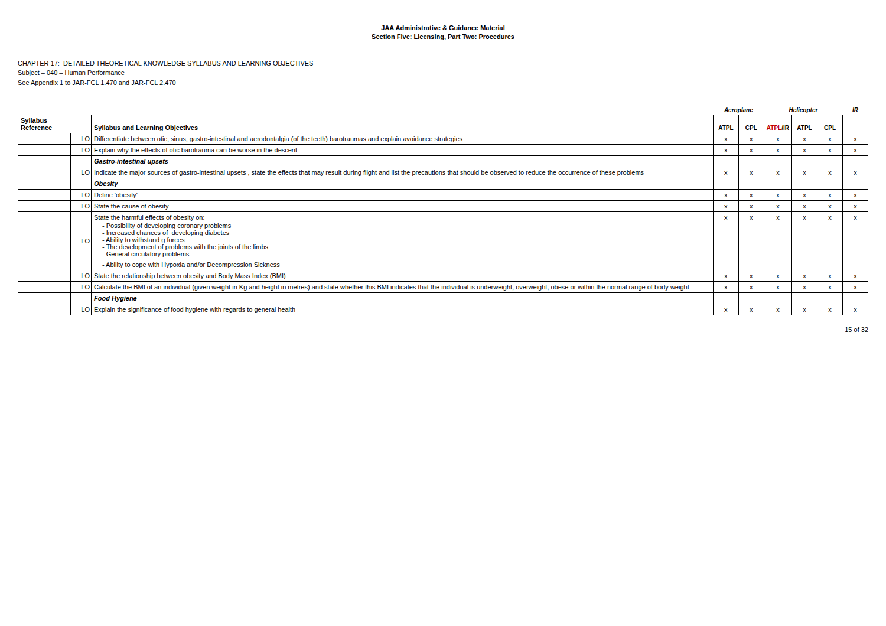JAA Administrative & Guidance Material
Section Five: Licensing, Part Two: Procedures
CHAPTER 17: DETAILED THEORETICAL KNOWLEDGE SYLLABUS AND LEARNING OBJECTIVES
Subject – 040 – Human Performance
See Appendix 1 to JAR-FCL 1.470 and JAR-FCL 2.470
| | | | Aeroplane | Helicopter | IR |
| Syllabus Reference | | Syllabus and Learning Objectives | ATPL | CPL | ATPL /IR | ATPL | CPL | |
| | LO | Differentiate between otic, sinus, gastro-intestinal and aerodontalgia (of the teeth) barotraumas and explain avoidance strategies | x | x | x | x | x | x |
| | LO | Explain why the effects of otic barotrauma can be worse in the descent | x | x | x | x | x | x |
| | | Gastro-intestinal upsets | | | | | | |
| | LO | Indicate the major sources of gastro-intestinal upsets , state the effects that may result during flight and list the precautions that should be observed to reduce the occurrence of these problems | x | x | x | x | x | x |
| | | Obesity | | | | | | |
| | LO | Define 'obesity' | x | x | x | x | x | x |
| | LO | State the cause of obesity | x | x | x | x | x | x |
| | LO | State the harmful effects of obesity on: - Possibility of developing coronary problems - Increased chances of developing diabetes - Ability to withstand g forces - The development of problems with the joints of the limbs - General circulatory problems - Ability to cope with Hypoxia and/or Decompression Sickness | x | x | x | x | x | x |
| | LO | State the relationship between obesity and Body Mass Index (BMI) | x | x | x | x | x | x |
| | LO | Calculate the BMI of an individual (given weight in Kg and height in metres) and state whether this BMI indicates that the individual is underweight, overweight, obese or within the normal range of body weight | x | x | x | x | x | x |
| | | Food Hygiene | | | | | | |
| | LO | Explain the significance of food hygiene with regards to general health | x | x | x | x | x | x |
15 of 32